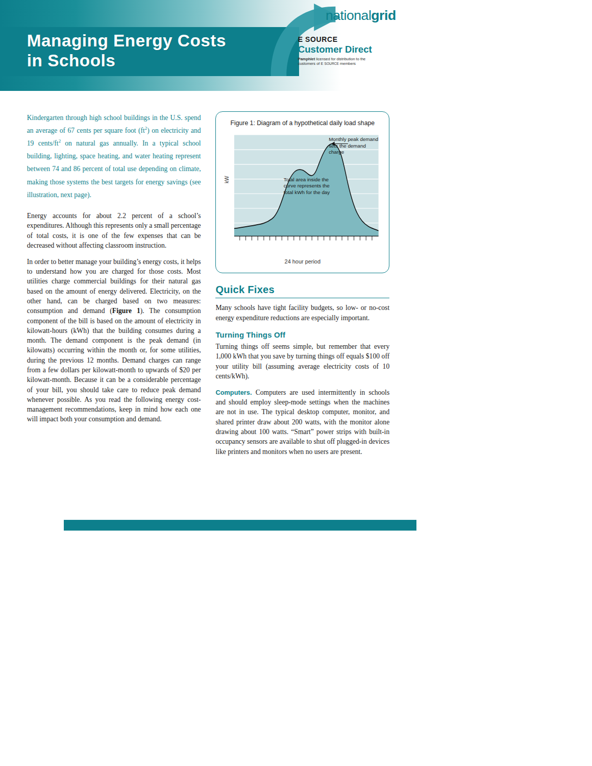Managing Energy Costs
in Schools
national grid
E SOURCE
Customer Direct
Pamphlet licensed for distribution to the
customers of E SOURCE members
Kindergarten through high school buildings in the U.S. spend an average of 67 cents per square foot (ft2) on electricity and 19 cents/ft2 on natural gas annually. In a typical school building, lighting, space heating, and water heating represent between 74 and 86 percent of total use depending on climate, making those systems the best targets for energy savings (see illustration, next page).
Energy accounts for about 2.2 percent of a school’s expenditures. Although this represents only a small percentage of total costs, it is one of the few expenses that can be decreased without affecting classroom instruction.
In order to better manage your building’s energy costs, it helps to understand how you are charged for those costs. Most utilities charge commercial buildings for their natural gas based on the amount of energy delivered. Electricity, on the other hand, can be charged based on two measures: consumption and demand (Figure 1). The consumption component of the bill is based on the amount of electricity in kilowatt-hours (kWh) that the building consumes during a month. The demand component is the peak demand (in kilowatts) occurring within the month or, for some utilities, during the previous 12 months. Demand charges can range from a few dollars per kilowatt-month to upwards of $20 per kilowatt-month. Because it can be a considerable percentage of your bill, you should take care to reduce peak demand whenever possible. As you read the following energy cost-management recommendations, keep in mind how each one will impact both your consumption and demand.
Figure 1: Diagram of a hypothetical daily load shape
kW
Monthly peak demand
sets the demand charge
Total area inside the
curve represents the
total kWh for the day
24 hour period
Quick Fixes
Many schools have tight facility budgets, so low- or no-cost energy expenditure reductions are especially important.
Turning Things Off
Turning things off seems simple, but remember that every 1,000 kWh that you save by turning things off equals $100 off your utility bill (assuming average electricity costs of 10 cents/kWh).
Computers. Computers are used intermittently in schools and should employ sleep-mode settings when the machines are not in use. The typical desktop computer, monitor, and shared printer draw about 200 watts, with the monitor alone drawing about 100 watts. “Smart” power strips with built-in occupancy sensors are available to shut off plugged-in devices like printers and monitors when no users are present.